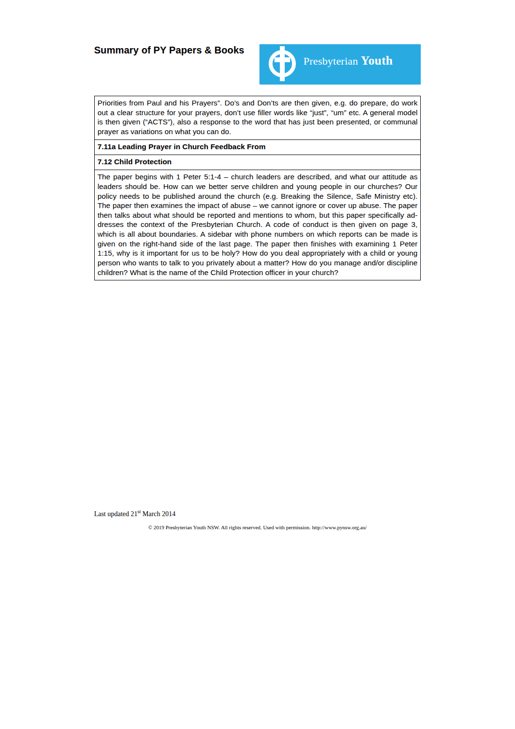Presbyterian Youth
Summary of PY Papers & Books
| Priorities from Paul and his Prayers”. Do’s and Don’ts are then given, e.g. do prepare, do work out a clear structure for your prayers, don’t use filler words like “just”, “um” etc. A general model is then given (“ACTS”), also a response to the word that has just been presented, or communal prayer as variations on what you can do. |
| 7.11a Leading Prayer in Church Feedback From |
| 7.12 Child Protection |
| The paper begins with 1 Peter 5:1-4 – church leaders are described, and what our attitude as leaders should be. How can we better serve children and young people in our churches? Our policy needs to be published around the church (e.g. Breaking the Silence, Safe Ministry etc). The paper then examines the impact of abuse – we cannot ignore or cover up abuse. The paper then talks about what should be reported and mentions to whom, but this paper specifically addresses the context of the Presbyterian Church. A code of conduct is then given on page 3, which is all about boundaries. A sidebar with phone numbers on which reports can be made is given on the right-hand side of the last page. The paper then finishes with examining 1 Peter 1:15, why is it important for us to be holy? How do you deal appropriately with a child or young person who wants to talk to you privately about a matter? How do you manage and/or discipline children? What is the name of the Child Protection officer in your church? |
Last updated 21st March 2014
© 2019 Presbyterian Youth NSW. All rights reserved. Used with permission. http://www.pynsw.org.au/